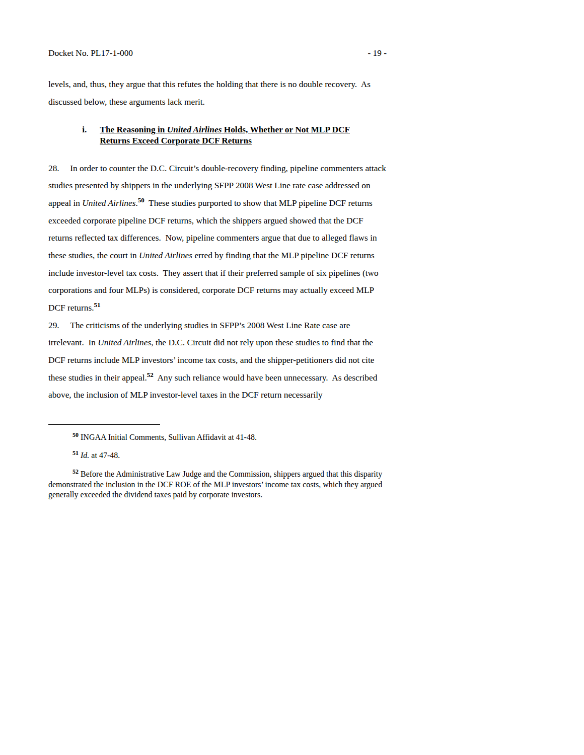Docket No. PL17-1-000
- 19 -
levels, and, thus, they argue that this refutes the holding that there is no double recovery. As discussed below, these arguments lack merit.
i.
The Reasoning in United Airlines Holds, Whether or Not MLP DCF Returns Exceed Corporate DCF Returns
28. In order to counter the D.C. Circuit’s double-recovery finding, pipeline commenters attack studies presented by shippers in the underlying SFPP 2008 West Line rate case addressed on appeal in United Airlines.50 These studies purported to show that MLP pipeline DCF returns exceeded corporate pipeline DCF returns, which the shippers argued showed that the DCF returns reflected tax differences. Now, pipeline commenters argue that due to alleged flaws in these studies, the court in United Airlines erred by finding that the MLP pipeline DCF returns include investor-level tax costs. They assert that if their preferred sample of six pipelines (two corporations and four MLPs) is considered, corporate DCF returns may actually exceed MLP DCF returns.51
29. The criticisms of the underlying studies in SFPP’s 2008 West Line Rate case are irrelevant. In United Airlines, the D.C. Circuit did not rely upon these studies to find that the DCF returns include MLP investors’ income tax costs, and the shipper-petitioners did not cite these studies in their appeal.52 Any such reliance would have been unnecessary. As described above, the inclusion of MLP investor-level taxes in the DCF return necessarily
50 INGAA Initial Comments, Sullivan Affidavit at 41-48.
51 Id. at 47-48.
52 Before the Administrative Law Judge and the Commission, shippers argued that this disparity demonstrated the inclusion in the DCF ROE of the MLP investors’ income tax costs, which they argued generally exceeded the dividend taxes paid by corporate investors.